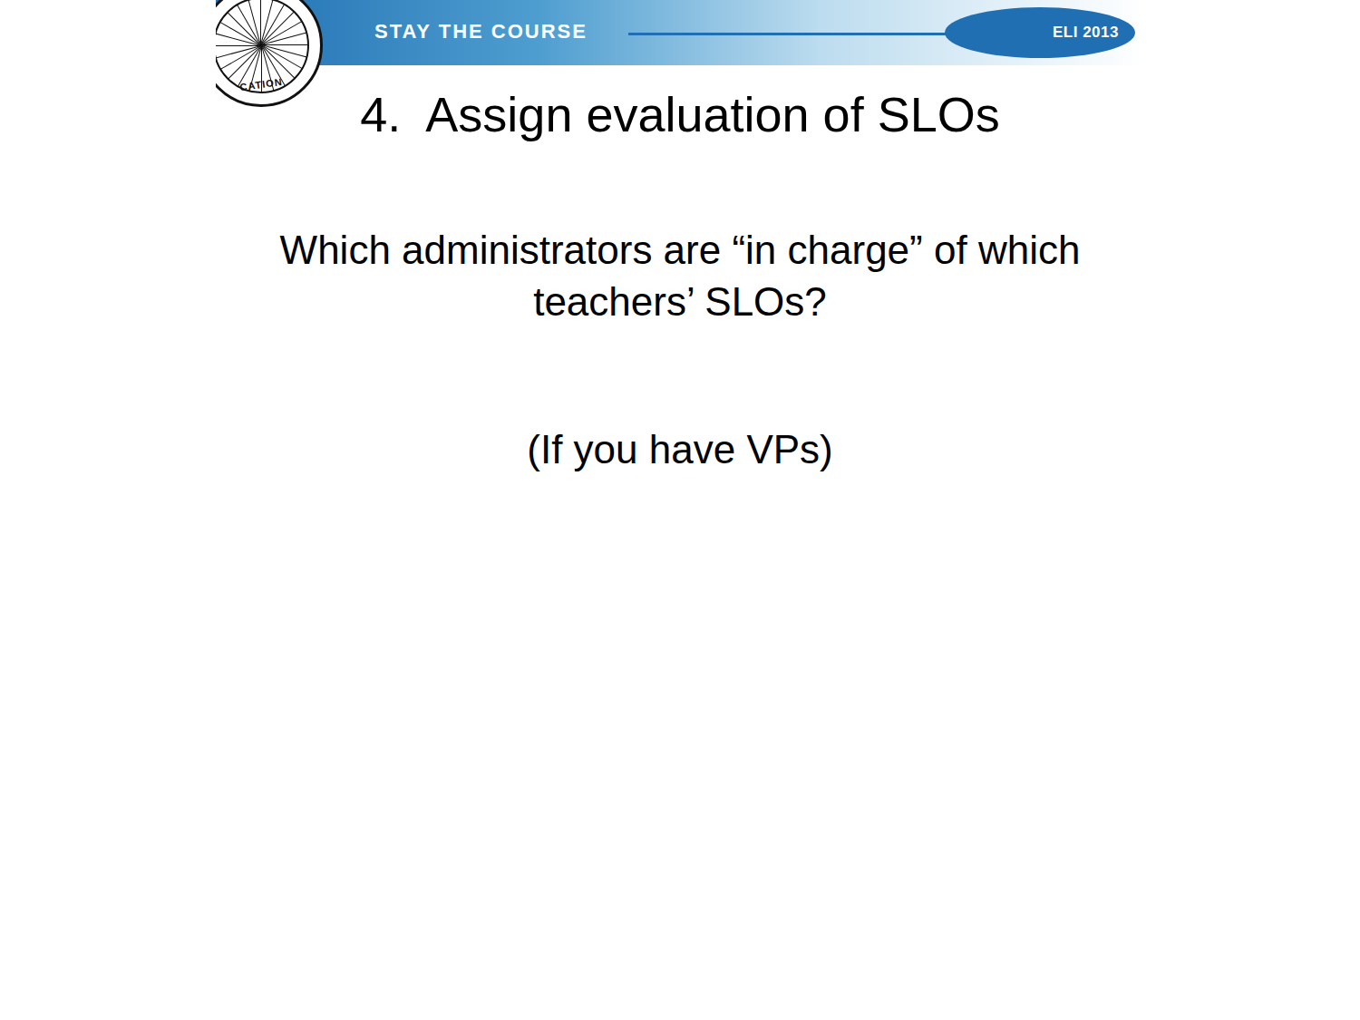Stay the Course
ELI 2013
CATION
4. Assign evaluation of SLOs
Which administrators are “in charge” of which teachers’ SLOs?
(If you have VPs)